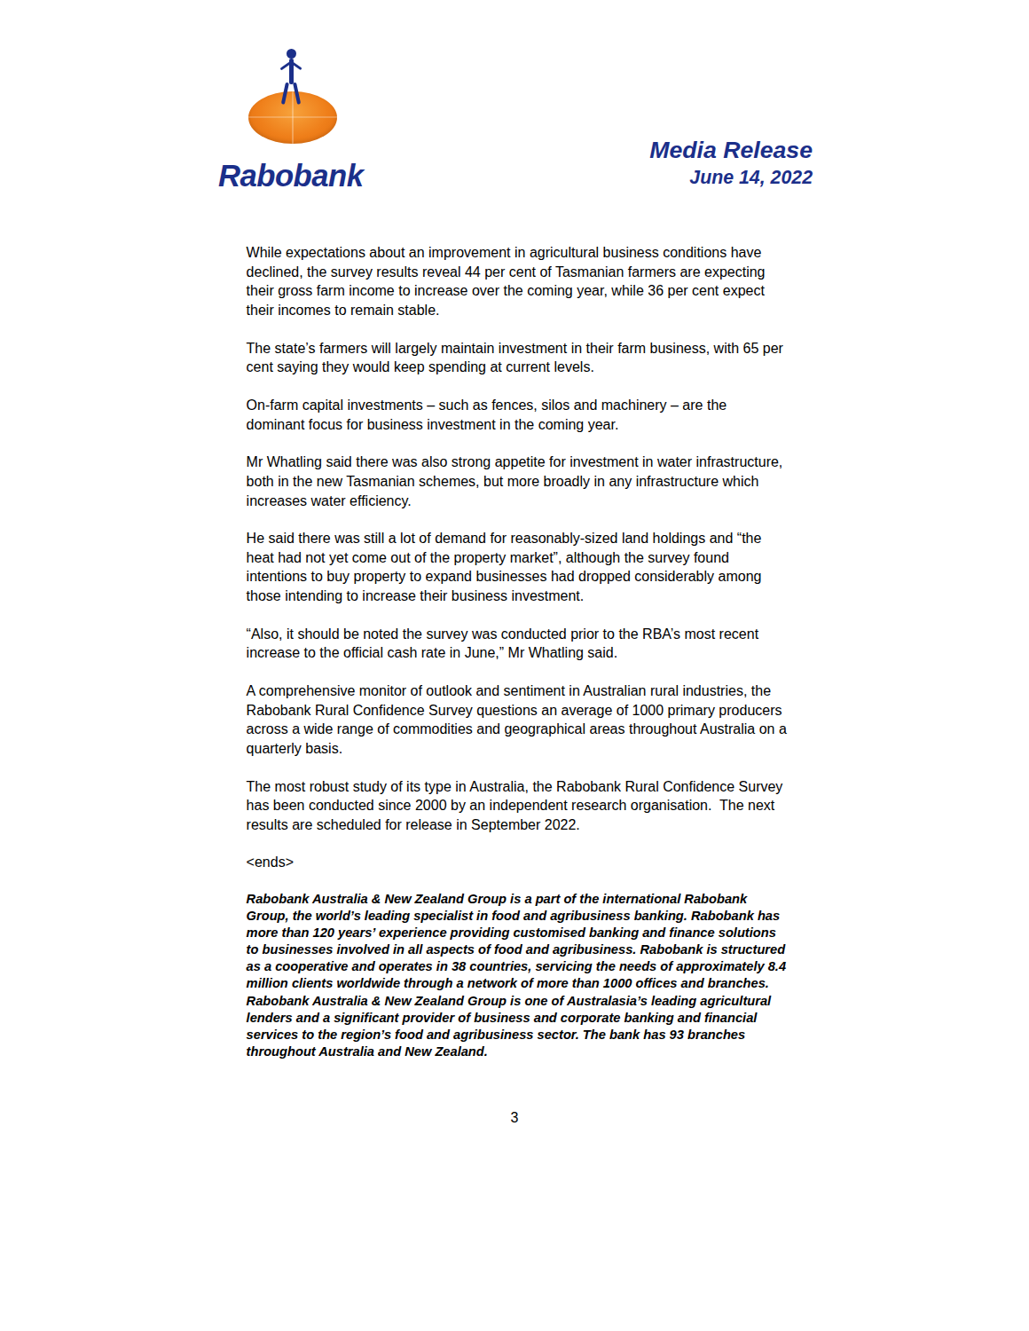Rabobank
Media Release
June 14, 2022
While expectations about an improvement in agricultural business conditions have declined, the survey results reveal 44 per cent of Tasmanian farmers are expecting their gross farm income to increase over the coming year, while 36 per cent expect their incomes to remain stable.
The state’s farmers will largely maintain investment in their farm business, with 65 per cent saying they would keep spending at current levels.
On-farm capital investments – such as fences, silos and machinery – are the dominant focus for business investment in the coming year.
Mr Whatling said there was also strong appetite for investment in water infrastructure, both in the new Tasmanian schemes, but more broadly in any infrastructure which increases water efficiency.
He said there was still a lot of demand for reasonably-sized land holdings and “the heat had not yet come out of the property market”, although the survey found intentions to buy property to expand businesses had dropped considerably among those intending to increase their business investment.
“Also, it should be noted the survey was conducted prior to the RBA’s most recent increase to the official cash rate in June,” Mr Whatling said.
A comprehensive monitor of outlook and sentiment in Australian rural industries, the Rabobank Rural Confidence Survey questions an average of 1000 primary producers across a wide range of commodities and geographical areas throughout Australia on a quarterly basis.
The most robust study of its type in Australia, the Rabobank Rural Confidence Survey has been conducted since 2000 by an independent research organisation. The next results are scheduled for release in September 2022.
<ends>
Rabobank Australia & New Zealand Group is a part of the international Rabobank Group, the world’s leading specialist in food and agribusiness banking. Rabobank has more than 120 years’ experience providing customised banking and finance solutions to businesses involved in all aspects of food and agribusiness. Rabobank is structured as a cooperative and operates in 38 countries, servicing the needs of approximately 8.4 million clients worldwide through a network of more than 1000 offices and branches. Rabobank Australia & New Zealand Group is one of Australasia’s leading agricultural lenders and a significant provider of business and corporate banking and financial services to the region’s food and agribusiness sector. The bank has 93 branches throughout Australia and New Zealand.
3